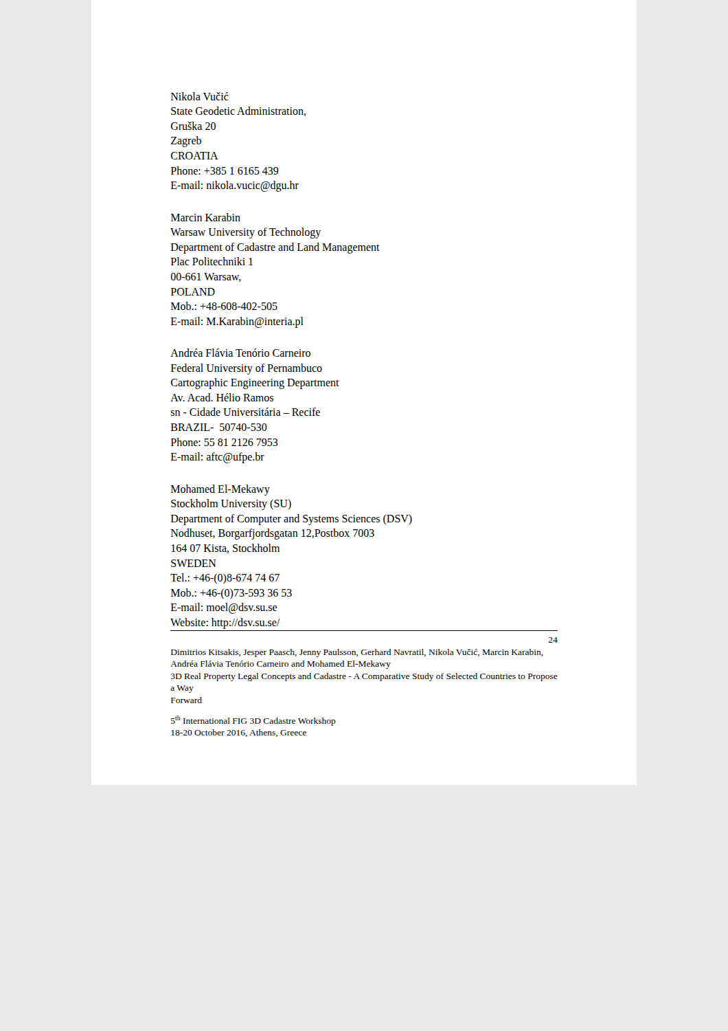Nikola Vučić
State Geodetic Administration,
Gruška 20
Zagreb
CROATIA
Phone: +385 1 6165 439
E-mail: nikola.vucic@dgu.hr Marcin Karabin
Warsaw University of Technology
Department of Cadastre and Land Management
Plac Politechniki 1
00-661 Warsaw,
POLAND
Mob.: +48-608-402-505
E-mail: M.Karabin@interia.pl Andréa Flávia Tenório Carneiro
Federal University of Pernambuco
Cartographic Engineering Department
Av. Acad. Hélio Ramos
sn - Cidade Universitária – Recife
BRAZIL- 50740-530
Phone: 55 81 2126 7953
E-mail: aftc@ufpe.br Mohamed El-Mekawy
Stockholm University (SU)
Department of Computer and Systems Sciences (DSV)
Nodhuset, Borgarfjordsgatan 12,Postbox 7003
164 07 Kista, Stockholm
SWEDEN
Tel.: +46-(0)8-674 74 67
Mob.: +46-(0)73-593 36 53
E-mail: moel@dsv.su.se
Website: http://dsv.su.se/
24
Dimitrios Kitsakis, Jesper Paasch, Jenny Paulsson, Gerhard Navratil, Nikola Vučić, Marcin Karabin,
Andréa Flávia Tenório Carneiro and Mohamed El-Mekawy
3D Real Property Legal Concepts and Cadastre - A Comparative Study of Selected Countries to Propose a Way
Forward
5th International FIG 3D Cadastre Workshop
18-20 October 2016, Athens, Greece